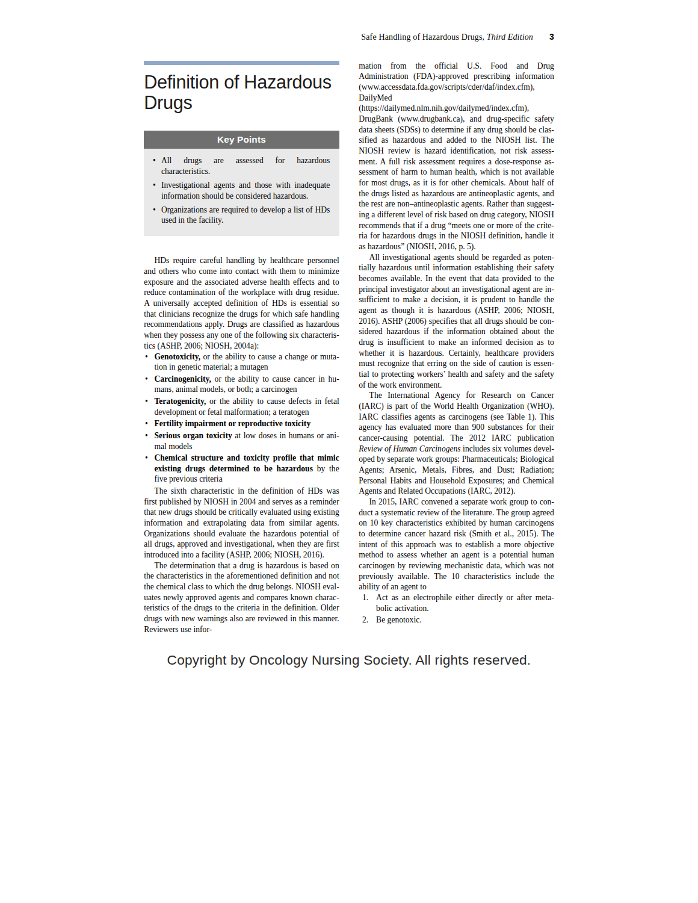Safe Handling of Hazardous Drugs, Third Edition 3
Definition of Hazardous
Drugs
Key Points
All drugs are assessed for hazardous characteristics.
Investigational agents and those with inadequate information should be considered hazardous.
Organizations are required to develop a list of HDs used in the facility.
HDs require careful handling by healthcare personnel and others who come into contact with them to minimize exposure and the associated adverse health effects and to reduce contamination of the workplace with drug residue. A universally accepted definition of HDs is essential so that clinicians recognize the drugs for which safe handling recommendations apply. Drugs are classified as hazardous when they possess any one of the following six characteristics (ASHP, 2006; NIOSH, 2004a):
Genotoxicity, or the ability to cause a change or mutation in genetic material; a mutagen
Carcinogenicity, or the ability to cause cancer in humans, animal models, or both; a carcinogen
Teratogenicity, or the ability to cause defects in fetal development or fetal malformation; a teratogen
Fertility impairment or reproductive toxicity
Serious organ toxicity at low doses in humans or animal models
Chemical structure and toxicity profile that mimic existing drugs determined to be hazardous by the five previous criteria
The sixth characteristic in the definition of HDs was first published by NIOSH in 2004 and serves as a reminder that new drugs should be critically evaluated using existing information and extrapolating data from similar agents. Organizations should evaluate the hazardous potential of all drugs, approved and investigational, when they are first introduced into a facility (ASHP, 2006; NIOSH, 2016).
The determination that a drug is hazardous is based on the characteristics in the aforementioned definition and not the chemical class to which the drug belongs. NIOSH evaluates newly approved agents and compares known characteristics of the drugs to the criteria in the definition. Older drugs with new warnings also are reviewed in this manner. Reviewers use infor-
mation from the official U.S. Food and Drug Administration (FDA)-approved prescribing information (www.accessdata.fda.gov/scripts/cder/daf/index.cfm), DailyMed (https://dailymed.nlm.nih.gov/dailymed/index.cfm), DrugBank (www.drugbank.ca), and drug-specific safety data sheets (SDSs) to determine if any drug should be classified as hazardous and added to the NIOSH list. The NIOSH review is hazard identification, not risk assessment. A full risk assessment requires a dose-response assessment of harm to human health, which is not available for most drugs, as it is for other chemicals. About half of the drugs listed as hazardous are antineoplastic agents, and the rest are non–antineoplastic agents. Rather than suggesting a different level of risk based on drug category, NIOSH recommends that if a drug “meets one or more of the criteria for hazardous drugs in the NIOSH definition, handle it as hazardous” (NIOSH, 2016, p. 5).
All investigational agents should be regarded as potentially hazardous until information establishing their safety becomes available. In the event that data provided to the principal investigator about an investigational agent are insufficient to make a decision, it is prudent to handle the agent as though it is hazardous (ASHP, 2006; NIOSH, 2016). ASHP (2006) specifies that all drugs should be considered hazardous if the information obtained about the drug is insufficient to make an informed decision as to whether it is hazardous. Certainly, healthcare providers must recognize that erring on the side of caution is essential to protecting workers’ health and safety and the safety of the work environment.
The International Agency for Research on Cancer (IARC) is part of the World Health Organization (WHO). IARC classifies agents as carcinogens (see Table 1). This agency has evaluated more than 900 substances for their cancer-causing potential. The 2012 IARC publication Review of Human Carcinogens includes six volumes developed by separate work groups: Pharmaceuticals; Biological Agents; Arsenic, Metals, Fibres, and Dust; Radiation; Personal Habits and Household Exposures; and Chemical Agents and Related Occupations (IARC, 2012).
In 2015, IARC convened a separate work group to conduct a systematic review of the literature. The group agreed on 10 key characteristics exhibited by human carcinogens to determine cancer hazard risk (Smith et al., 2015). The intent of this approach was to establish a more objective method to assess whether an agent is a potential human carcinogen by reviewing mechanistic data, which was not previously available. The 10 characteristics include the ability of an agent to
Act as an electrophile either directly or after metabolic activation.
Be genotoxic.
Copyright by Oncology Nursing Society. All rights reserved.